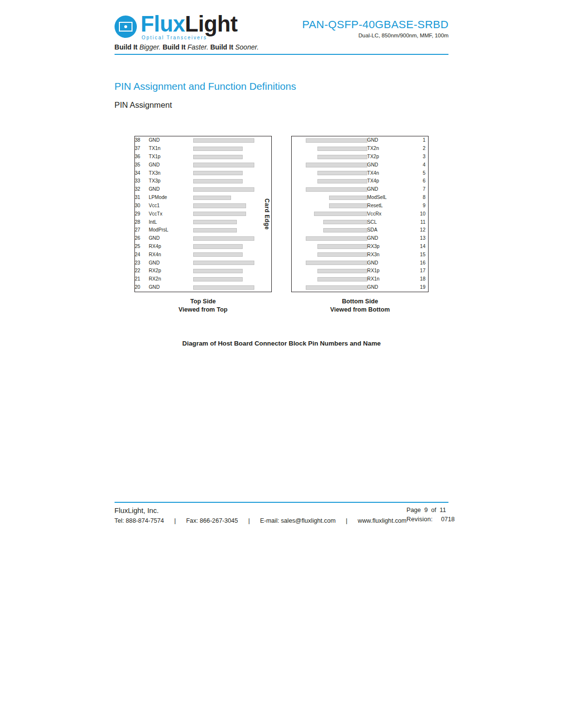Flux Light
Optical Transceivers
Build It Bigger. Build It Faster. Build It Sooner.
PAN-QSFP-40GBASE-SRBD
Dual-LC, 850nm/900nm, MMF, 100m
PIN Assignment and Function Definitions
PIN Assignment
| 38 | GND | |
| 37 | TX1n | |
| 36 | TX1p | |
| 35 | GND | |
| 34 | TX3n | |
| 33 | TX3p | |
| 32 | GND | |
| 31 | LPMode | |
| 30 | Vcc1 | |
| 29 | VccTx | |
| 28 | IntL | |
| 27 | ModPrsL | |
| 26 | GND | |
| 25 | RX4p | |
| 24 | RX4n | |
| 23 | GND | |
| 22 | RX2p | |
| 21 | RX2n | |
| 20 | GND | |
Card Edge
Top SideViewed from Top
| | GND | 1 |
| | TX2n | 2 |
| | TX2p | 3 |
| | GND | 4 |
| | TX4n | 5 |
| | TX4p | 6 |
| | GND | 7 |
| | ModSelL | 8 |
| | ResetL | 9 |
| | VccRx | 10 |
| | SCL | 11 |
| | SDA | 12 |
| | GND | 13 |
| | RX3p | 14 |
| | RX3n | 15 |
| | GND | 16 |
| | RX1p | 17 |
| | RX1n | 18 |
| | GND | 19 |
Bottom SideViewed from Bottom
Diagram of Host Board Connector Block Pin Numbers and Name
FluxLight, Inc.
Tel: 888-874-7574|Fax: 866-267-3045|E-mail: sales@fluxlight.com|www.fluxlight.com
Page 9 of 11
Revision: 0718